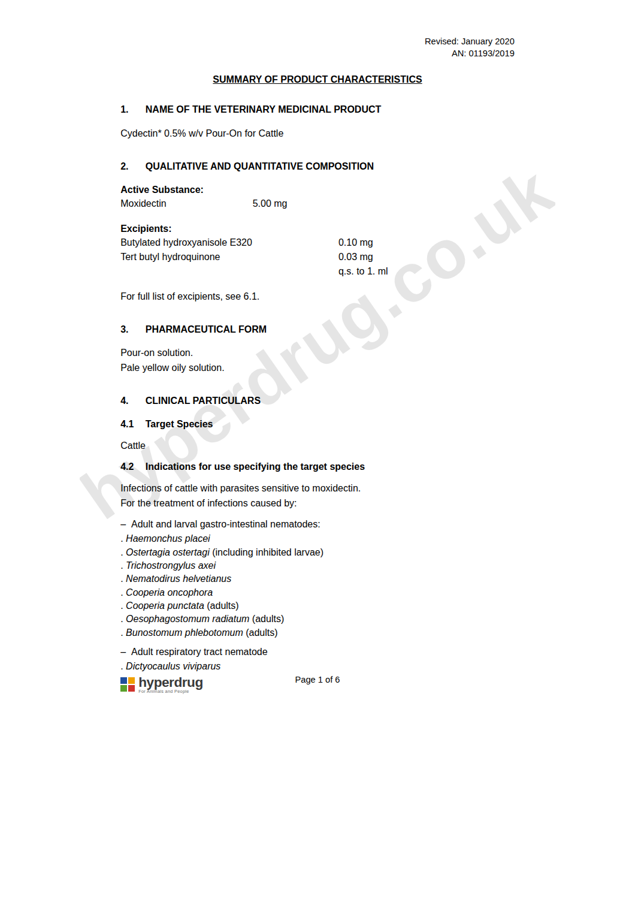hyperdrug.co.uk
Revised: January 2020
AN: 01193/2019
SUMMARY OF PRODUCT CHARACTERISTICS
1. NAME OF THE VETERINARY MEDICINAL PRODUCT
Cydectin* 0.5% w/v Pour-On for Cattle
2. QUALITATIVE AND QUANTITATIVE COMPOSITION
Active Substance:
| Moxidectin | 5.00 mg |
Excipients:
| Butylated hydroxyanisole E320 | 0.10 mg |
| Tert butyl hydroquinone | 0.03 mg |
| | q.s. to 1. ml |
For full list of excipients, see 6.1.
3. PHARMACEUTICAL FORM
Pour-on solution.
Pale yellow oily solution.
4. CLINICAL PARTICULARS
4.1 Target Species
Cattle
4.2 Indications for use specifying the target species
Infections of cattle with parasites sensitive to moxidectin.
For the treatment of infections caused by:
– Adult and larval gastro-intestinal nematodes:
. Haemonchus placei
. Ostertagia ostertagi (including inhibited larvae)
. Trichostrongylus axei
. Nematodirus helvetianus
. Cooperia oncophora
. Cooperia punctata (adults)
. Oesophagostomum radiatum (adults)
. Bunostomum phlebotomum (adults)
– Adult respiratory tract nematode
. Dictyocaulus viviparus
hyperdrug
For Animals and People
Page 1 of 6